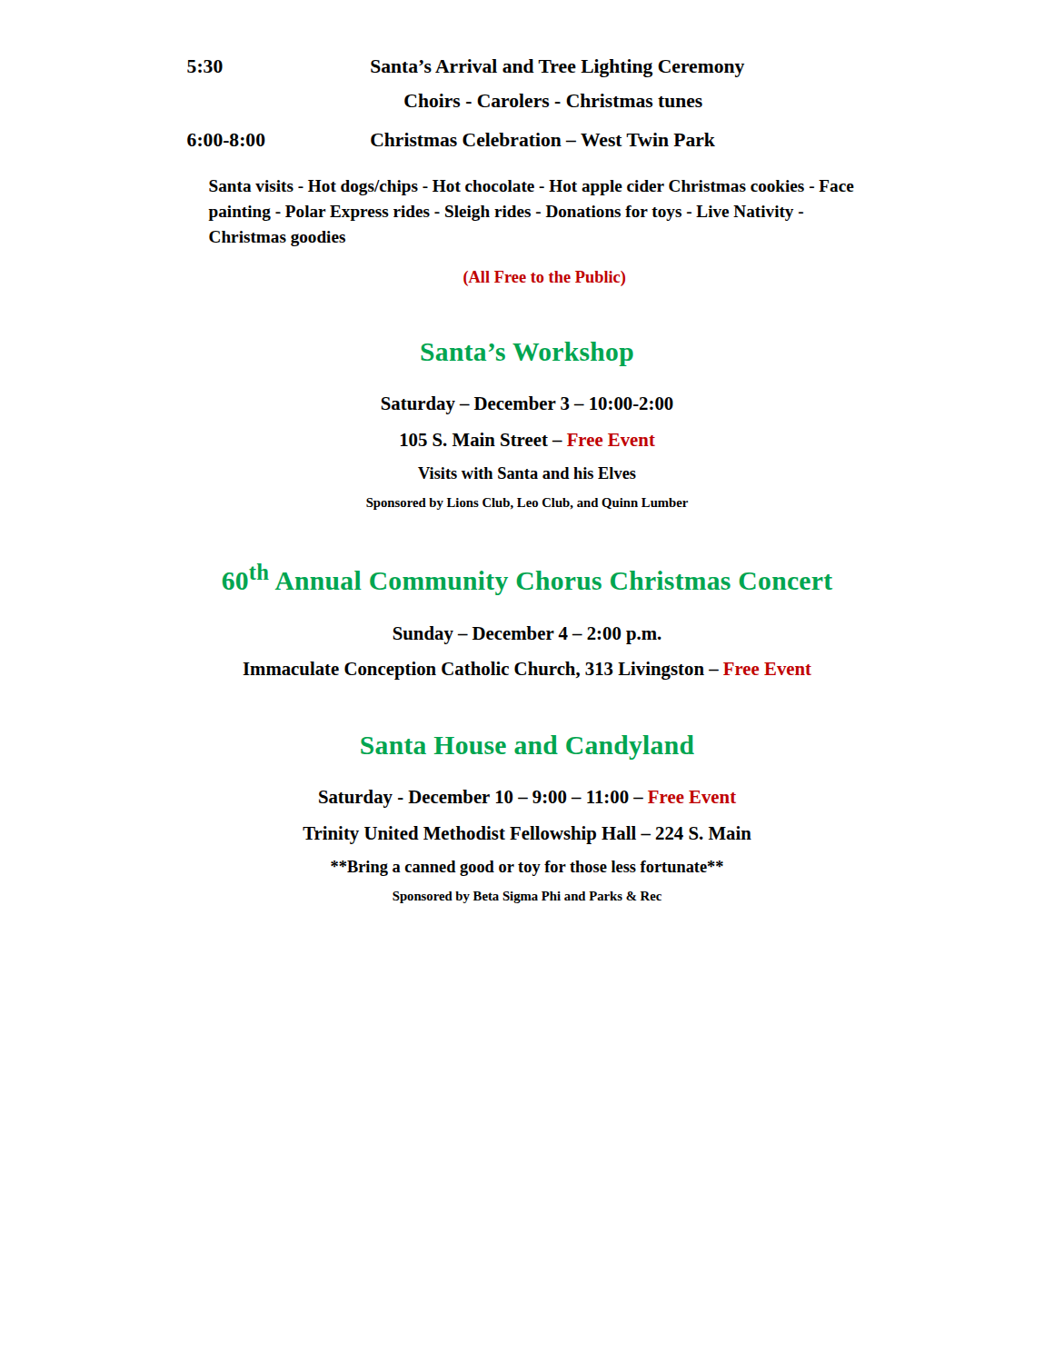5:30 Santa’s Arrival and Tree Lighting Ceremony
Choirs - Carolers - Christmas tunes
6:00-8:00 Christmas Celebration – West Twin Park
Santa visits - Hot dogs/chips - Hot chocolate - Hot apple cider Christmas cookies - Face painting - Polar Express rides - Sleigh rides - Donations for toys - Live Nativity - Christmas goodies
(All Free to the Public)
Santa’s Workshop
Saturday – December 3 – 10:00-2:00
105 S. Main Street – Free Event
Visits with Santa and his Elves
Sponsored by Lions Club, Leo Club, and Quinn Lumber
60th Annual Community Chorus Christmas Concert
Sunday – December 4 – 2:00 p.m.
Immaculate Conception Catholic Church, 313 Livingston – Free Event
Santa House and Candyland
Saturday - December 10 – 9:00 – 11:00 – Free Event
Trinity United Methodist Fellowship Hall – 224 S. Main
**Bring a canned good or toy for those less fortunate**
Sponsored by Beta Sigma Phi and Parks & Rec